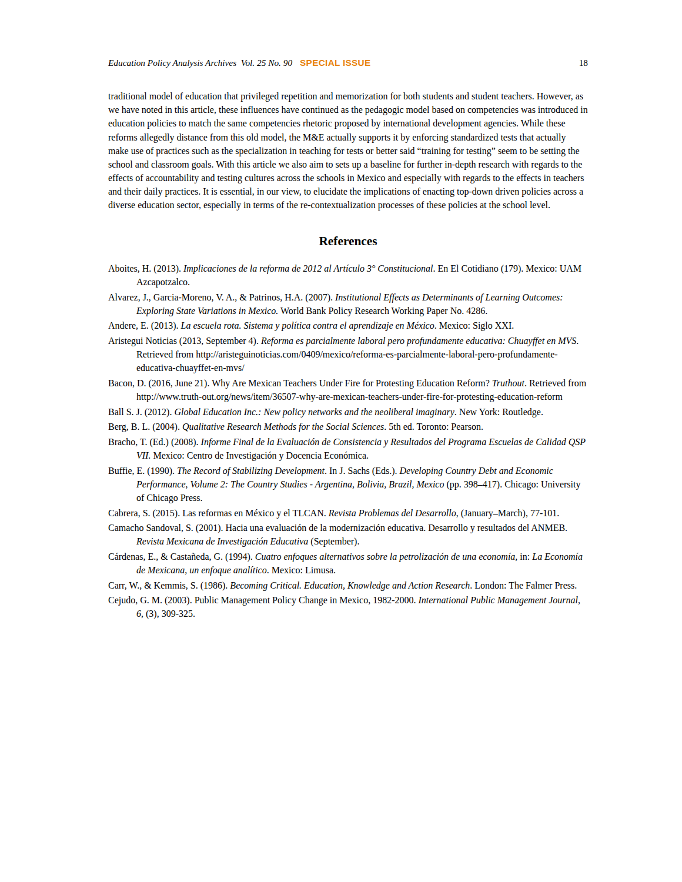Education Policy Analysis Archives Vol. 25 No. 90 SPECIAL ISSUE
18
traditional model of education that privileged repetition and memorization for both students and student teachers. However, as we have noted in this article, these influences have continued as the pedagogic model based on competencies was introduced in education policies to match the same competencies rhetoric proposed by international development agencies. While these reforms allegedly distance from this old model, the M&E actually supports it by enforcing standardized tests that actually make use of practices such as the specialization in teaching for tests or better said “training for testing” seem to be setting the school and classroom goals. With this article we also aim to sets up a baseline for further in-depth research with regards to the effects of accountability and testing cultures across the schools in Mexico and especially with regards to the effects in teachers and their daily practices. It is essential, in our view, to elucidate the implications of enacting top-down driven policies across a diverse education sector, especially in terms of the re-contextualization processes of these policies at the school level.
References
Aboites, H. (2013). Implicaciones de la reforma de 2012 al Artículo 3° Constitucional. En El Cotidiano (179). Mexico: UAM Azcapotzalco.
Alvarez, J., Garcia-Moreno, V. A., & Patrinos, H.A. (2007). Institutional Effects as Determinants of Learning Outcomes: Exploring State Variations in Mexico. World Bank Policy Research Working Paper No. 4286.
Andere, E. (2013). La escuela rota. Sistema y política contra el aprendizaje en México. Mexico: Siglo XXI.
Aristegui Noticias (2013, September 4). Reforma es parcialmente laboral pero profundamente educativa: Chuayffet en MVS. Retrieved from http://aristeguinoticias.com/0409/mexico/reforma-es-parcialmente-laboral-pero-profundamente-educativa-chuayffet-en-mvs/
Bacon, D. (2016, June 21). Why Are Mexican Teachers Under Fire for Protesting Education Reform? Truthout. Retrieved from http://www.truth-out.org/news/item/36507-why-are-mexican-teachers-under-fire-for-protesting-education-reform
Ball S. J. (2012). Global Education Inc.: New policy networks and the neoliberal imaginary. New York: Routledge.
Berg, B. L. (2004). Qualitative Research Methods for the Social Sciences. 5th ed. Toronto: Pearson.
Bracho, T. (Ed.) (2008). Informe Final de la Evaluación de Consistencia y Resultados del Programa Escuelas de Calidad QSP VII. Mexico: Centro de Investigación y Docencia Económica.
Buffie, E. (1990). The Record of Stabilizing Development. In J. Sachs (Eds.). Developing Country Debt and Economic Performance, Volume 2: The Country Studies - Argentina, Bolivia, Brazil, Mexico (pp. 398–417). Chicago: University of Chicago Press.
Cabrera, S. (2015). Las reformas en México y el TLCAN. Revista Problemas del Desarrollo, (January–March), 77-101.
Camacho Sandoval, S. (2001). Hacia una evaluación de la modernización educativa. Desarrollo y resultados del ANMEB. Revista Mexicana de Investigación Educativa (September).
Cárdenas, E., & Castañeda, G. (1994). Cuatro enfoques alternativos sobre la petrolización de una economía, in: La Economía de Mexicana, un enfoque analítico. Mexico: Limusa.
Carr, W., & Kemmis, S. (1986). Becoming Critical. Education, Knowledge and Action Research. London: The Falmer Press.
Cejudo, G. M. (2003). Public Management Policy Change in Mexico, 1982-2000. International Public Management Journal, 6, (3), 309-325.